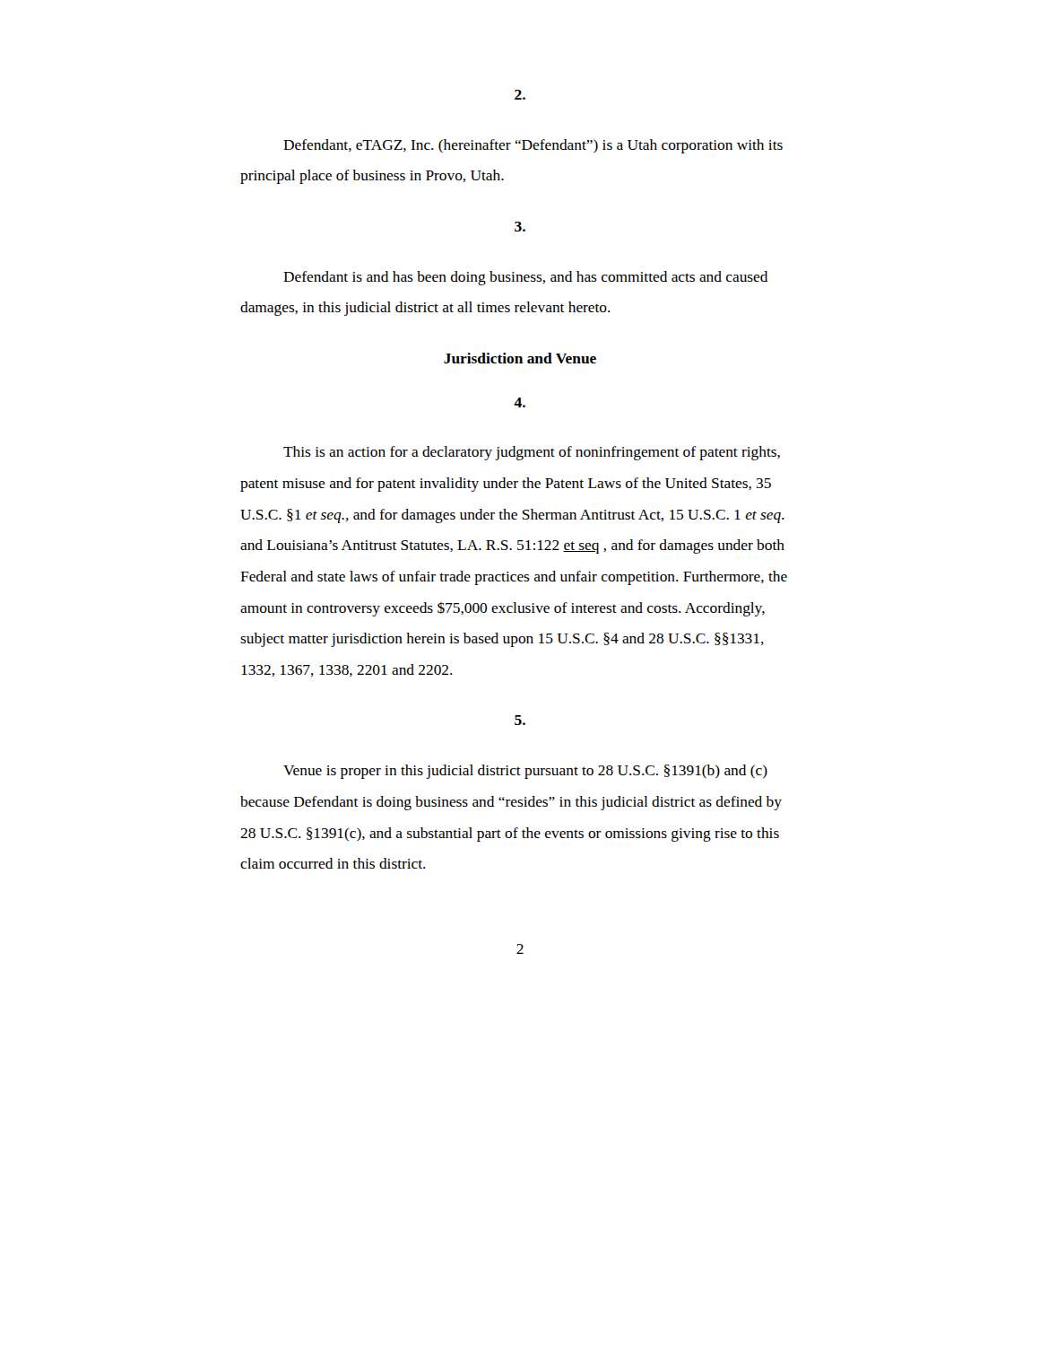2.
Defendant, eTAGZ, Inc. (hereinafter “Defendant”) is a Utah corporation with its principal place of business in Provo, Utah.
3.
Defendant is and has been doing business, and has committed acts and caused damages, in this judicial district at all times relevant hereto.
Jurisdiction and Venue
4.
This is an action for a declaratory judgment of noninfringement of patent rights, patent misuse and for patent invalidity under the Patent Laws of the United States, 35 U.S.C. §1 et seq., and for damages under the Sherman Antitrust Act, 15 U.S.C. 1 et seq. and Louisiana’s Antitrust Statutes, LA. R.S. 51:122 et seq , and for damages under both Federal and state laws of unfair trade practices and unfair competition. Furthermore, the amount in controversy exceeds $75,000 exclusive of interest and costs. Accordingly, subject matter jurisdiction herein is based upon 15 U.S.C. §4 and 28 U.S.C. §§1331, 1332, 1367, 1338, 2201 and 2202.
5.
Venue is proper in this judicial district pursuant to 28 U.S.C. §1391(b) and (c) because Defendant is doing business and “resides” in this judicial district as defined by 28 U.S.C. §1391(c), and a substantial part of the events or omissions giving rise to this claim occurred in this district.
2